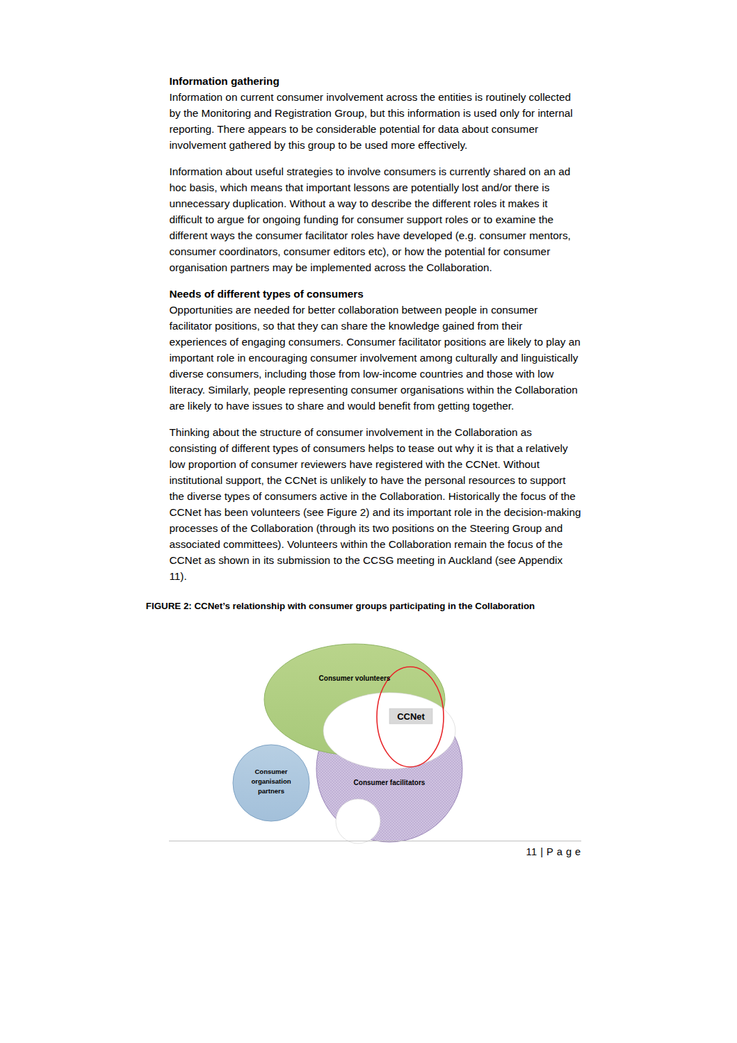Information gathering
Information on current consumer involvement across the entities is routinely collected by the Monitoring and Registration Group, but this information is used only for internal reporting. There appears to be considerable potential for data about consumer involvement gathered by this group to be used more effectively.
Information about useful strategies to involve consumers is currently shared on an ad hoc basis, which means that important lessons are potentially lost and/or there is unnecessary duplication. Without a way to describe the different roles it makes it difficult to argue for ongoing funding for consumer support roles or to examine the different ways the consumer facilitator roles have developed (e.g. consumer mentors, consumer coordinators, consumer editors etc), or how the potential for consumer organisation partners may be implemented across the Collaboration.
Needs of different types of consumers
Opportunities are needed for better collaboration between people in consumer facilitator positions, so that they can share the knowledge gained from their experiences of engaging consumers. Consumer facilitator positions are likely to play an important role in encouraging consumer involvement among culturally and linguistically diverse consumers, including those from low-income countries and those with low literacy. Similarly, people representing consumer organisations within the Collaboration are likely to have issues to share and would benefit from getting together.
Thinking about the structure of consumer involvement in the Collaboration as consisting of different types of consumers helps to tease out why it is that a relatively low proportion of consumer reviewers have registered with the CCNet. Without institutional support, the CCNet is unlikely to have the personal resources to support the diverse types of consumers active in the Collaboration. Historically the focus of the CCNet has been volunteers (see Figure 2) and its important role in the decision-making processes of the Collaboration (through its two positions on the Steering Group and associated committees). Volunteers within the Collaboration remain the focus of the CCNet as shown in its submission to the CCSG meeting in Auckland (see Appendix 11).
FIGURE 2: CCNet’s relationship with consumer groups participating in the Collaboration
CCNet Consumer volunteers Consumer organisation partners Consumer facilitators
11 | P a g e